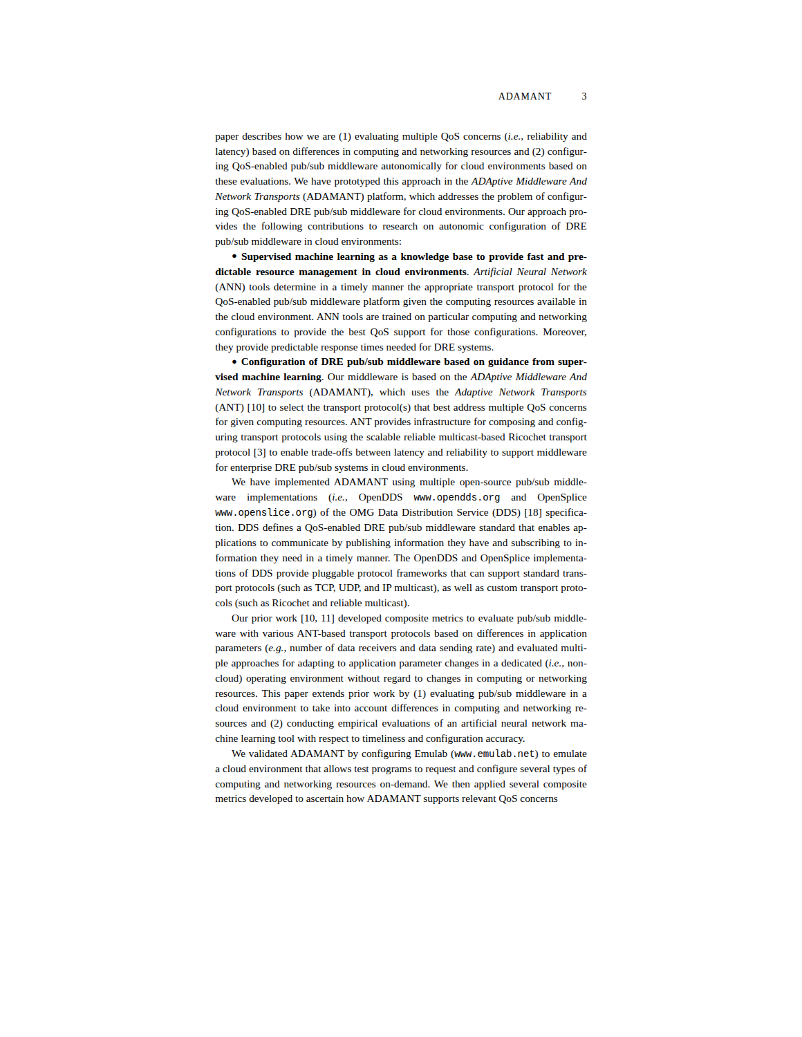ADAMANT 3
paper describes how we are (1) evaluating multiple QoS concerns (i.e., reliability and latency) based on differences in computing and networking resources and (2) configuring QoS-enabled pub/sub middleware autonomically for cloud environments based on these evaluations. We have prototyped this approach in the ADAptive Middleware And Network Transports (ADAMANT) platform, which addresses the problem of configuring QoS-enabled DRE pub/sub middleware for cloud environments. Our approach provides the following contributions to research on autonomic configuration of DRE pub/sub middleware in cloud environments:
●Supervised machine learning as a knowledge base to provide fast and predictable resource management in cloud environments. Artificial Neural Network (ANN) tools determine in a timely manner the appropriate transport protocol for the QoS-enabled pub/sub middleware platform given the computing resources available in the cloud environment. ANN tools are trained on particular computing and networking configurations to provide the best QoS support for those configurations. Moreover, they provide predictable response times needed for DRE systems.
●Configuration of DRE pub/sub middleware based on guidance from supervised machine learning. Our middleware is based on the ADAptive Middleware And Network Transports (ADAMANT), which uses the Adaptive Network Transports (ANT) [10] to select the transport protocol(s) that best address multiple QoS concerns for given computing resources. ANT provides infrastructure for composing and configuring transport protocols using the scalable reliable multicast-based Ricochet transport protocol [3] to enable trade-offs between latency and reliability to support middleware for enterprise DRE pub/sub systems in cloud environments.
We have implemented ADAMANT using multiple open-source pub/sub middleware implementations (i.e., OpenDDS www.opendds.org and OpenSplice www.openslice.org) of the OMG Data Distribution Service (DDS) [18] specification. DDS defines a QoS-enabled DRE pub/sub middleware standard that enables applications to communicate by publishing information they have and subscribing to information they need in a timely manner. The OpenDDS and OpenSplice implementations of DDS provide pluggable protocol frameworks that can support standard transport protocols (such as TCP, UDP, and IP multicast), as well as custom transport protocols (such as Ricochet and reliable multicast).
Our prior work [10, 11] developed composite metrics to evaluate pub/sub middleware with various ANT-based transport protocols based on differences in application parameters (e.g., number of data receivers and data sending rate) and evaluated multiple approaches for adapting to application parameter changes in a dedicated (i.e., non-cloud) operating environment without regard to changes in computing or networking resources. This paper extends prior work by (1) evaluating pub/sub middleware in a cloud environment to take into account differences in computing and networking resources and (2) conducting empirical evaluations of an artificial neural network machine learning tool with respect to timeliness and configuration accuracy.
We validated ADAMANT by configuring Emulab (www.emulab.net) to emulate a cloud environment that allows test programs to request and configure several types of computing and networking resources on-demand. We then applied several composite metrics developed to ascertain how ADAMANT supports relevant QoS concerns